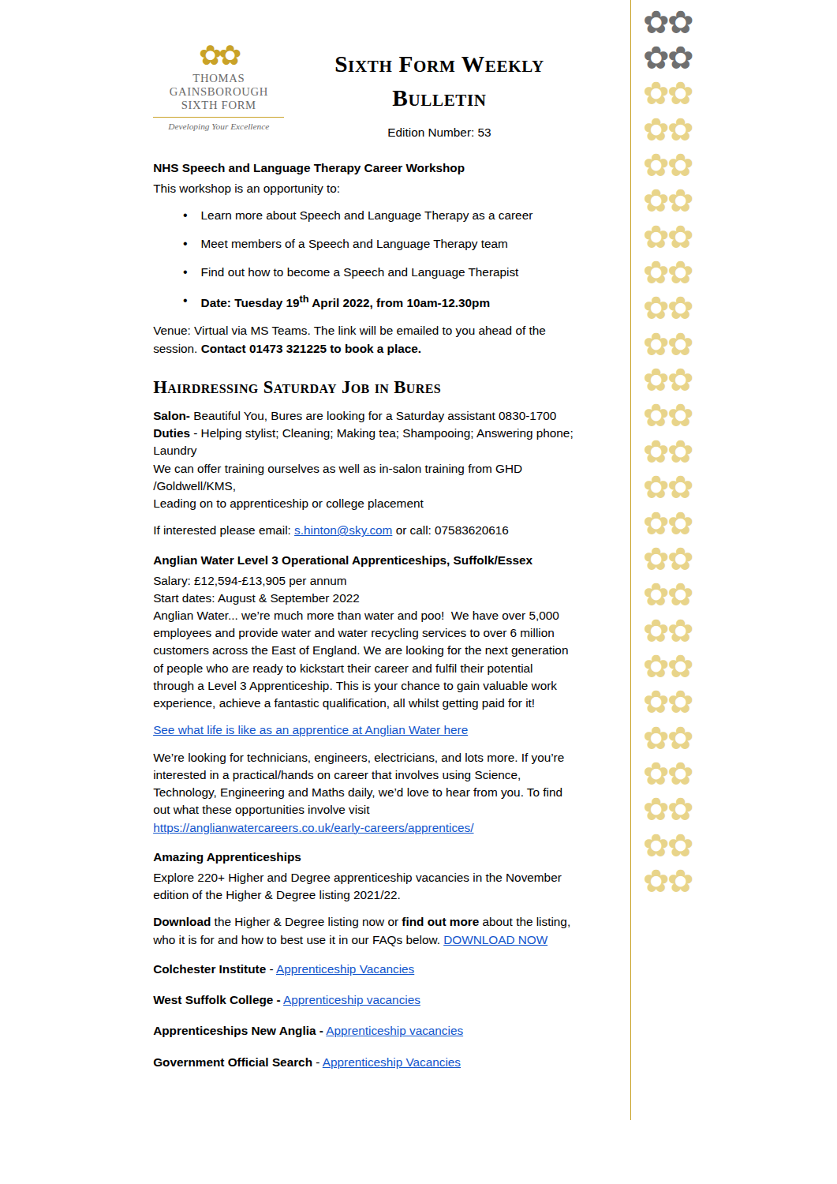✿✿
✿✿
✿✿
✿✿
✿✿
✿✿
✿✿
✿✿
✿✿
✿✿
✿✿
✿✿
✿✿
✿✿
✿✿
✿✿
✿✿
✿✿
✿✿
✿✿
✿✿
✿✿
✿✿
✿✿
✿✿
✿✿
Thomas
Gainsborough
Sixth Form
Developing Your Excellence
Sixth Form Weekly Bulletin
Edition Number: 53
NHS Speech and Language Therapy Career Workshop
This workshop is an opportunity to:
Learn more about Speech and Language Therapy as a career
Meet members of a Speech and Language Therapy team
Find out how to become a Speech and Language Therapist
Date: Tuesday 19th April 2022, from 10am-12.30pm
Venue: Virtual via MS Teams. The link will be emailed to you ahead of the session. Contact 01473 321225 to book a place.
Hairdressing Saturday Job in Bures
Salon- Beautiful You, Bures are looking for a Saturday assistant 0830-1700
Duties - Helping stylist; Cleaning; Making tea; Shampooing; Answering phone; Laundry
We can offer training ourselves as well as in-salon training from GHD /Goldwell/KMS,
Leading on to apprenticeship or college placement
If interested please email: s.hinton@sky.com or call: 07583620616
Anglian Water Level 3 Operational Apprenticeships, Suffolk/Essex
Salary: £12,594-£13,905 per annum
Start dates: August & September 2022
Anglian Water... we’re much more than water and poo! We have over 5,000 employees and provide water and water recycling services to over 6 million customers across the East of England. We are looking for the next generation of people who are ready to kickstart their career and fulfil their potential through a Level 3 Apprenticeship. This is your chance to gain valuable work experience, achieve a fantastic qualification, all whilst getting paid for it!
See what life is like as an apprentice at Anglian Water here
We’re looking for technicians, engineers, electricians, and lots more. If you’re interested in a practical/hands on career that involves using Science, Technology, Engineering and Maths daily, we’d love to hear from you. To find out what these opportunities involve visit https://anglianwatercareers.co.uk/early-careers/apprentices/
Amazing Apprenticeships
Explore 220+ Higher and Degree apprenticeship vacancies in the November edition of the Higher & Degree listing 2021/22.
Download the Higher & Degree listing now or find out more about the listing, who it is for and how to best use it in our FAQs below. DOWNLOAD NOW
Colchester Institute - Apprenticeship Vacancies
West Suffolk College - Apprenticeship vacancies
Apprenticeships New Anglia - Apprenticeship vacancies
Government Official Search - Apprenticeship Vacancies